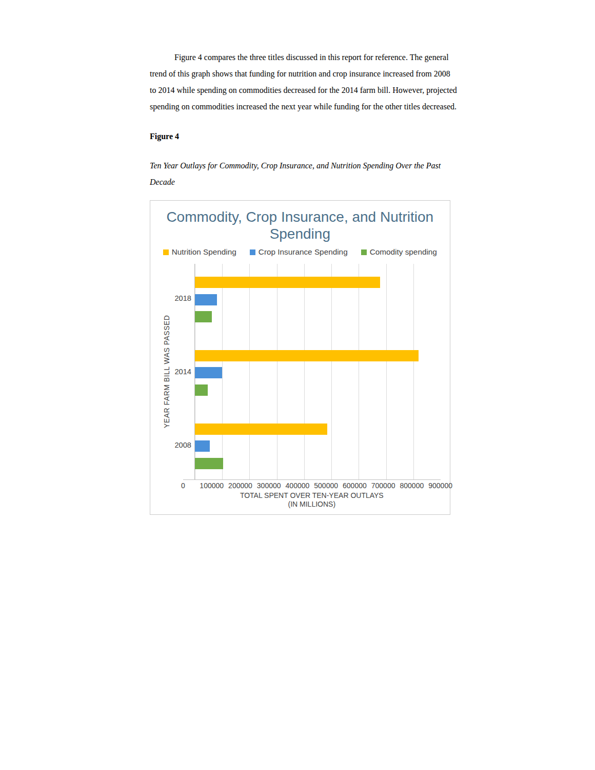Figure 4 compares the three titles discussed in this report for reference. The general trend of this graph shows that funding for nutrition and crop insurance increased from 2008 to 2014 while spending on commodities decreased for the 2014 farm bill. However, projected spending on commodities increased the next year while funding for the other titles decreased.
Figure 4
Ten Year Outlays for Commodity, Crop Insurance, and Nutrition Spending Over the Past Decade
Commodity, Crop Insurance, and Nutrition
Spending
Nutrition Spending
Crop Insurance Spending
Comodity spending
YEAR FARM BILL WAS PASSED
2018
2014
2008
0 100000 200000 300000 400000 500000 600000 700000 800000 900000
TOTAL SPENT OVER TEN-YEAR OUTLAYS
(IN MILLIONS)